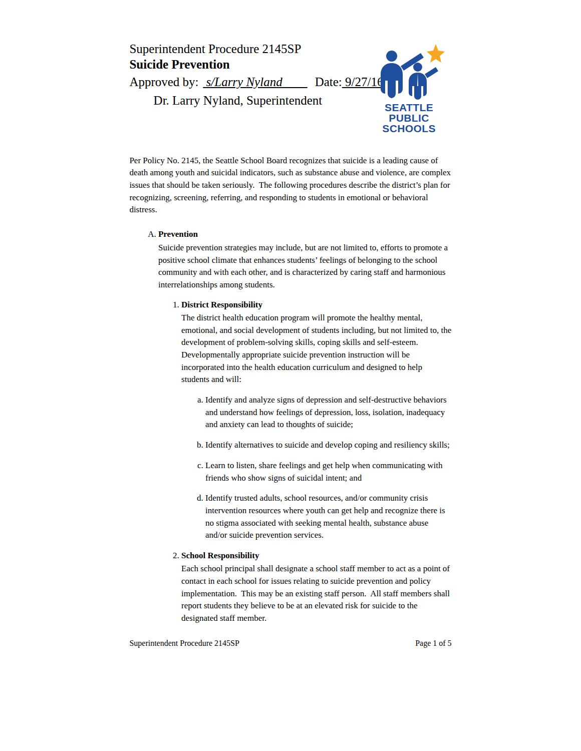SEATTLE
PUBLIC
SCHOOLS
Superintendent Procedure 2145SP
Suicide Prevention
Approved by: s/Larry Nyland Date: 9/27/16
Dr. Larry Nyland, Superintendent
Per Policy No. 2145, the Seattle School Board recognizes that suicide is a leading cause of death among youth and suicidal indicators, such as substance abuse and violence, are complex issues that should be taken seriously. The following procedures describe the district’s plan for recognizing, screening, referring, and responding to students in emotional or behavioral distress.
Prevention
Suicide prevention strategies may include, but are not limited to, efforts to promote a positive school climate that enhances students’ feelings of belonging to the school community and with each other, and is characterized by caring staff and harmonious interrelationships among students.
District Responsibility
The district health education program will promote the healthy mental, emotional, and social development of students including, but not limited to, the development of problem-solving skills, coping skills and self-esteem. Developmentally appropriate suicide prevention instruction will be incorporated into the health education curriculum and designed to help students and will:
Identify and analyze signs of depression and self-destructive behaviors and understand how feelings of depression, loss, isolation, inadequacy and anxiety can lead to thoughts of suicide;
Identify alternatives to suicide and develop coping and resiliency skills;
Learn to listen, share feelings and get help when communicating with friends who show signs of suicidal intent; and
Identify trusted adults, school resources, and/or community crisis intervention resources where youth can get help and recognize there is no stigma associated with seeking mental health, substance abuse and/or suicide prevention services.
School Responsibility
Each school principal shall designate a school staff member to act as a point of contact in each school for issues relating to suicide prevention and policy implementation. This may be an existing staff person. All staff members shall report students they believe to be at an elevated risk for suicide to the designated staff member.
Superintendent Procedure 2145SP Page 1 of 5